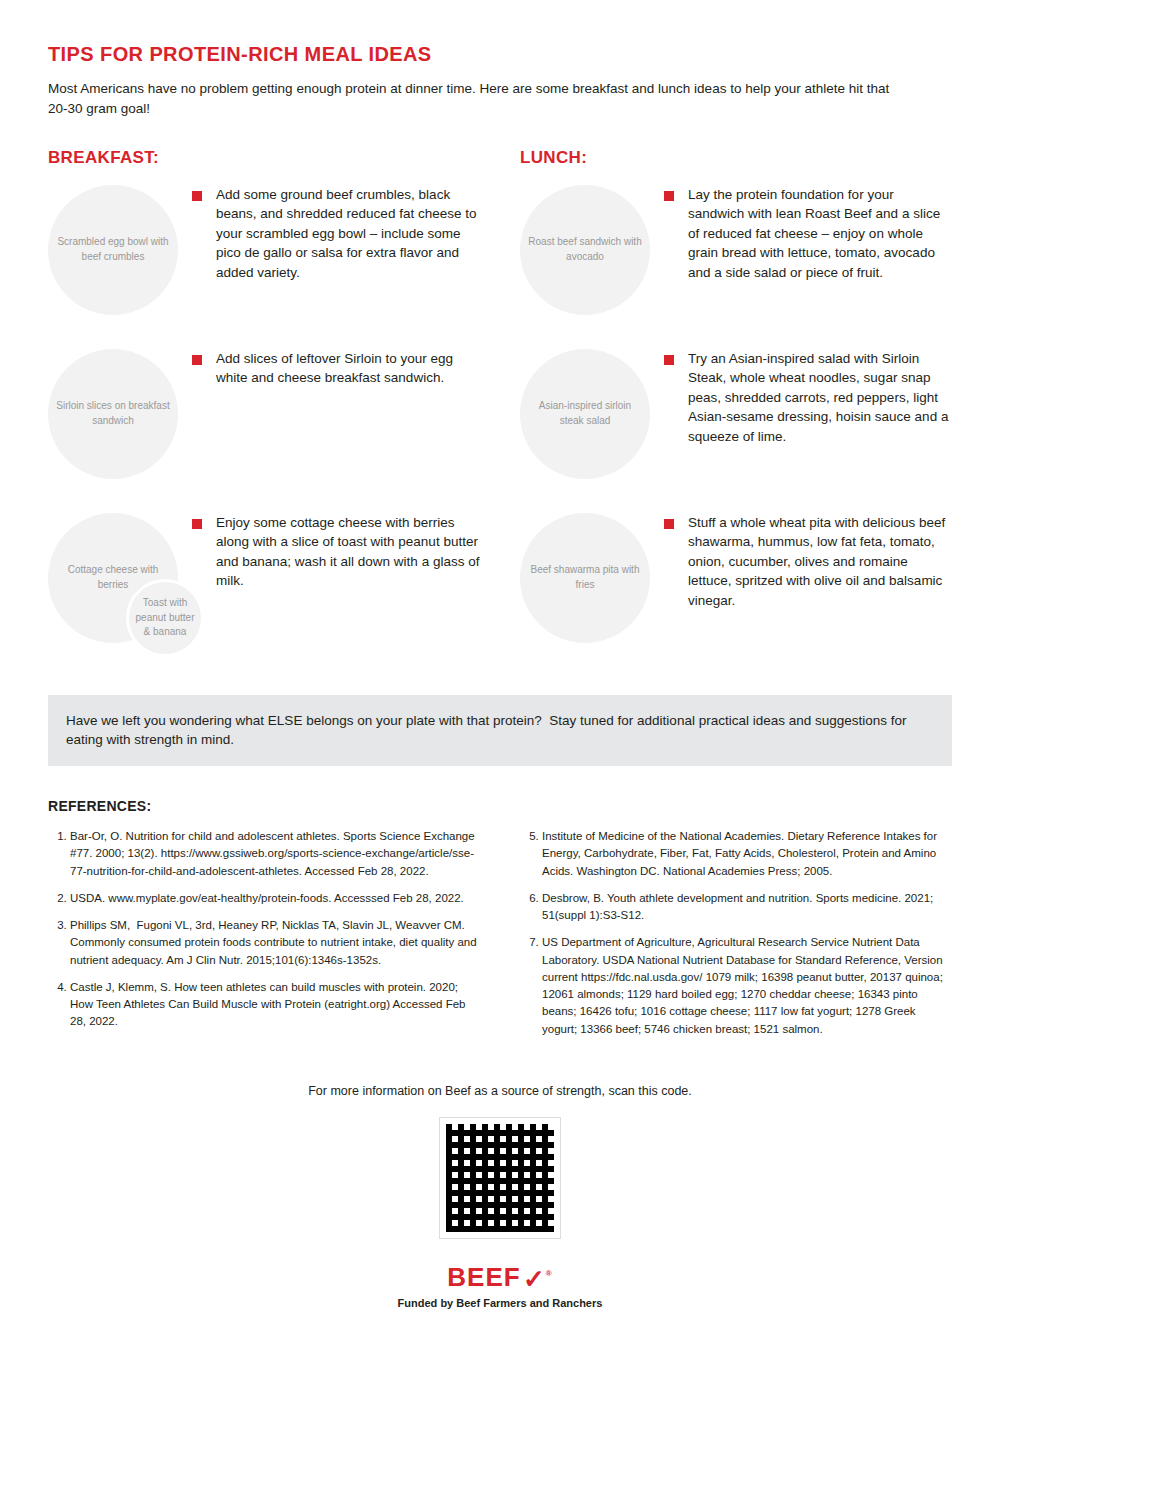Tips for Protein-Rich Meal Ideas
Most Americans have no problem getting enough protein at dinner time. Here are some breakfast and lunch ideas to help your athlete hit that 20-30 gram goal!
Breakfast:
Scrambled egg bowl with beef crumbles
Add some ground beef crumbles, black beans, and shredded reduced fat cheese to your scrambled egg bowl – include some pico de gallo or salsa for extra flavor and added variety.
Sirloin slices on breakfast sandwich
Add slices of leftover Sirloin to your egg white and cheese breakfast sandwich.
Cottage cheese with berries
Toast with peanut butter & banana
Enjoy some cottage cheese with berries along with a slice of toast with peanut butter and banana; wash it all down with a glass of milk.
Lunch:
Roast beef sandwich with avocado
Lay the protein foundation for your sandwich with lean Roast Beef and a slice of reduced fat cheese – enjoy on whole grain bread with lettuce, tomato, avocado and a side salad or piece of fruit.
Asian-inspired sirloin steak salad
Try an Asian-inspired salad with Sirloin Steak, whole wheat noodles, sugar snap peas, shredded carrots, red peppers, light Asian-sesame dressing, hoisin sauce and a squeeze of lime.
Beef shawarma pita with fries
Stuff a whole wheat pita with delicious beef shawarma, hummus, low fat feta, tomato, onion, cucumber, olives and romaine lettuce, spritzed with olive oil and balsamic vinegar.
Have we left you wondering what ELSE belongs on your plate with that protein? Stay tuned for additional practical ideas and suggestions for eating with strength in mind.
References:
Bar-Or, O. Nutrition for child and adolescent athletes. Sports Science Exchange #77. 2000; 13(2). https://www.gssiweb.org/sports-science-exchange/article/sse-77-nutrition-for-child-and-adolescent-athletes. Accessed Feb 28, 2022.
USDA. www.myplate.gov/eat-healthy/protein-foods. Accesssed Feb 28, 2022.
Phillips SM, Fugoni VL, 3rd, Heaney RP, Nicklas TA, Slavin JL, Weavver CM. Commonly consumed protein foods contribute to nutrient intake, diet quality and nutrient adequacy. Am J Clin Nutr. 2015;101(6):1346s-1352s.
Castle J, Klemm, S. How teen athletes can build muscles with protein. 2020; How Teen Athletes Can Build Muscle with Protein (eatright.org) Accessed Feb 28, 2022.
Institute of Medicine of the National Academies. Dietary Reference Intakes for Energy, Carbohydrate, Fiber, Fat, Fatty Acids, Cholesterol, Protein and Amino Acids. Washington DC. National Academies Press; 2005.
Desbrow, B. Youth athlete development and nutrition. Sports medicine. 2021; 51(suppl 1):S3-S12.
US Department of Agriculture, Agricultural Research Service Nutrient Data Laboratory. USDA National Nutrient Database for Standard Reference, Version current https://fdc.nal.usda.gov/ 1079 milk; 16398 peanut butter, 20137 quinoa; 12061 almonds; 1129 hard boiled egg; 1270 cheddar cheese; 16343 pinto beans; 16426 tofu; 1016 cottage cheese; 1117 low fat yogurt; 1278 Greek yogurt; 13366 beef; 5746 chicken breast; 1521 salmon.
For more information on Beef as a source of strength, scan this code.
BEEF✓®
Funded by Beef Farmers and Ranchers